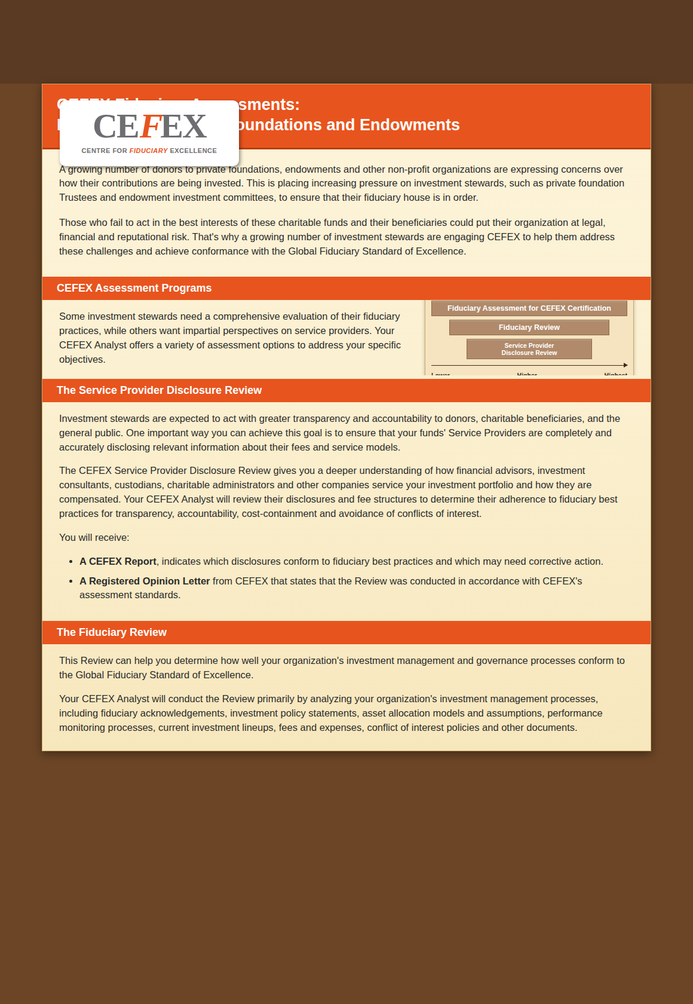CEFEX
CENTRE FOR FIDUCIARY EXCELLENCE
CEFEX Fiduciary Assessments:
Flexible Solutions for Foundations and Endowments
A growing number of donors to private foundations, endowments and other non-profit organizations are expressing concerns over how their contributions are being invested. This is placing increasing pressure on investment stewards, such as private foundation Trustees and endowment investment committees, to ensure that their fiduciary house is in order.
Those who fail to act in the best interests of these charitable funds and their beneficiaries could put their organization at legal, financial and reputational risk. That's why a growing number of investment stewards are engaging CEFEX to help them address these challenges and achieve conformance with the Global Fiduciary Standard of Excellence.
CEFEX Assessment Programs
Types of CEFEX Assessment Options
Fiduciary Assessment for CEFEX Certification
Fiduciary Review
Service Provider
Disclosure Review
Lower Higher Highest
Comprehensiveness
Some investment stewards need a comprehensive evaluation of their fiduciary practices, while others want impartial perspectives on service providers. Your CEFEX Analyst offers a variety of assessment options to address your specific objectives.
The Service Provider Disclosure Review
Investment stewards are expected to act with greater transparency and accountability to donors, charitable beneficiaries, and the general public. One important way you can achieve this goal is to ensure that your funds' Service Providers are completely and accurately disclosing relevant information about their fees and service models.
The CEFEX Service Provider Disclosure Review gives you a deeper understanding of how financial advisors, investment consultants, custodians, charitable administrators and other companies service your investment portfolio and how they are compensated. Your CEFEX Analyst will review their disclosures and fee structures to determine their adherence to fiduciary best practices for transparency, accountability, cost-containment and avoidance of conflicts of interest.
You will receive:
A CEFEX Report, indicates which disclosures conform to fiduciary best practices and which may need corrective action.
A Registered Opinion Letter from CEFEX that states that the Review was conducted in accordance with CEFEX's assessment standards.
The Fiduciary Review
This Review can help you determine how well your organization's investment management and governance processes conform to the Global Fiduciary Standard of Excellence.
Your CEFEX Analyst will conduct the Review primarily by analyzing your organization's investment management processes, including fiduciary acknowledgements, investment policy statements, asset allocation models and assumptions, performance monitoring processes, current investment lineups, fees and expenses, conflict of interest policies and other documents.